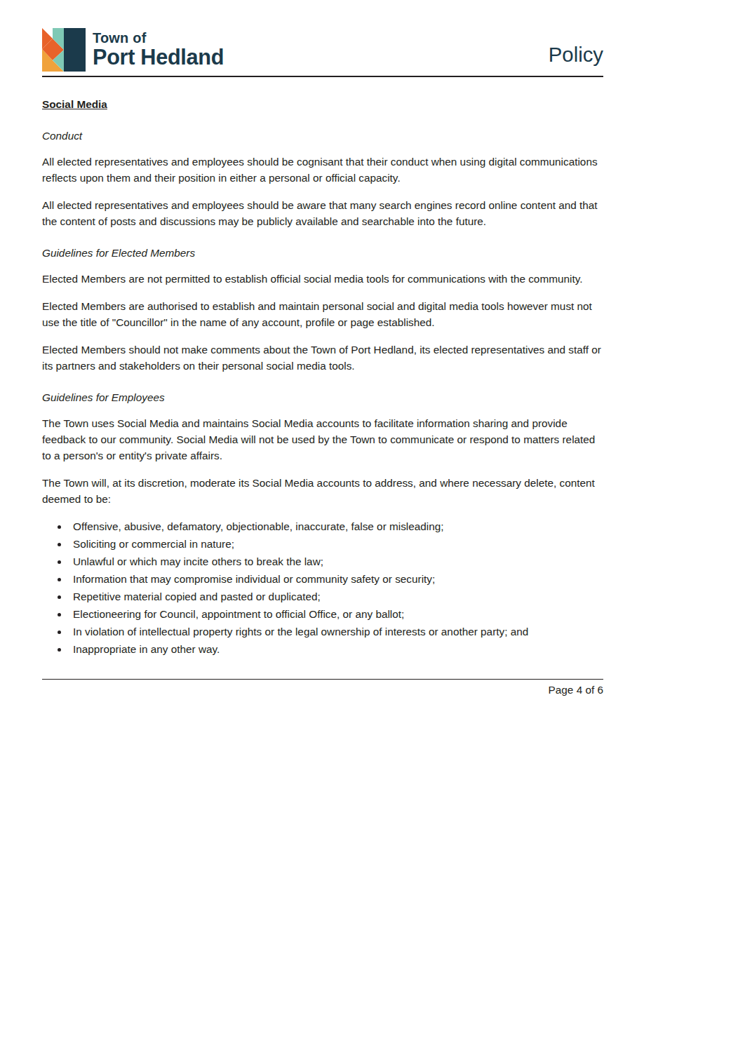Town of
Port Hedland
Policy
Social Media
Conduct
All elected representatives and employees should be cognisant that their conduct when using digital communications reflects upon them and their position in either a personal or official capacity.
All elected representatives and employees should be aware that many search engines record online content and that the content of posts and discussions may be publicly available and searchable into the future.
Guidelines for Elected Members
Elected Members are not permitted to establish official social media tools for communications with the community.
Elected Members are authorised to establish and maintain personal social and digital media tools however must not use the title of "Councillor" in the name of any account, profile or page established.
Elected Members should not make comments about the Town of Port Hedland, its elected representatives and staff or its partners and stakeholders on their personal social media tools.
Guidelines for Employees
The Town uses Social Media and maintains Social Media accounts to facilitate information sharing and provide feedback to our community. Social Media will not be used by the Town to communicate or respond to matters related to a person's or entity's private affairs.
The Town will, at its discretion, moderate its Social Media accounts to address, and where necessary delete, content deemed to be:
Offensive, abusive, defamatory, objectionable, inaccurate, false or misleading;
Soliciting or commercial in nature;
Unlawful or which may incite others to break the law;
Information that may compromise individual or community safety or security;
Repetitive material copied and pasted or duplicated;
Electioneering for Council, appointment to official Office, or any ballot;
In violation of intellectual property rights or the legal ownership of interests or another party; and
Inappropriate in any other way.
Page 4 of 6